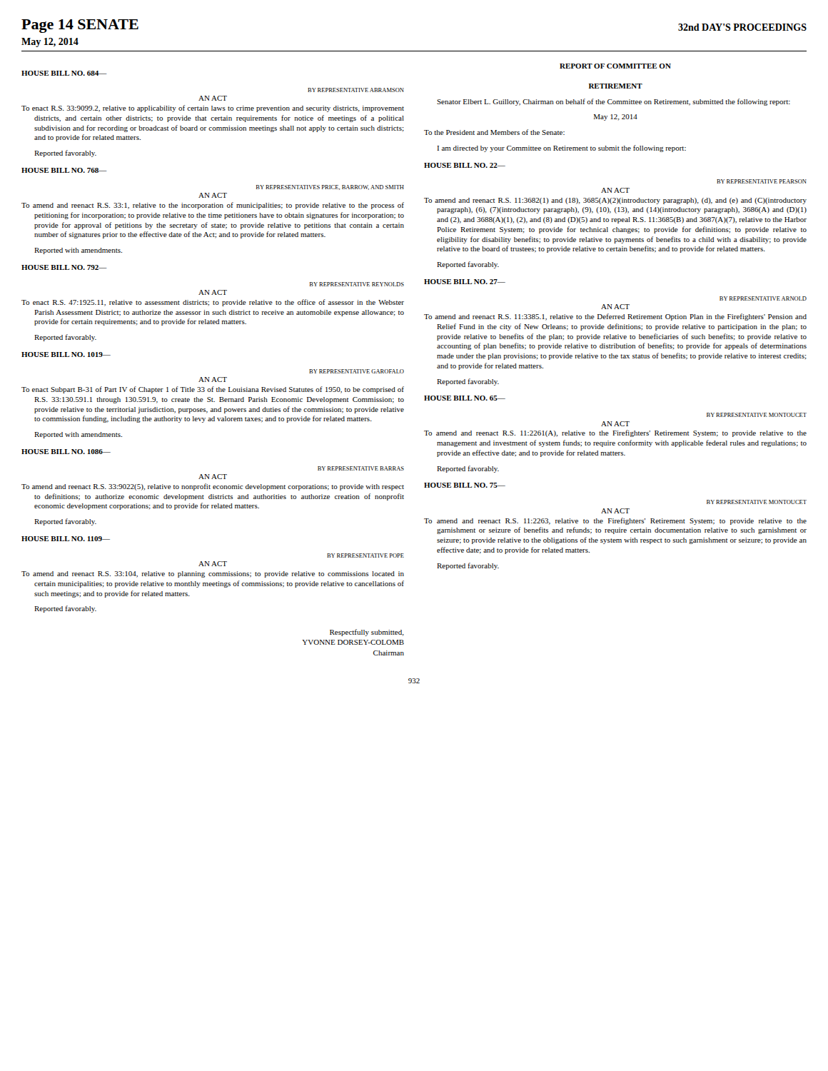Page 14 SENATE
32nd DAY'S PROCEEDINGS
May 12, 2014
HOUSE BILL NO. 684—
BY REPRESENTATIVE ABRAMSON
AN ACT
To enact R.S. 33:9099.2, relative to applicability of certain laws to crime prevention and security districts, improvement districts, and certain other districts; to provide that certain requirements for notice of meetings of a political subdivision and for recording or broadcast of board or commission meetings shall not apply to certain such districts; and to provide for related matters.
Reported favorably.
HOUSE BILL NO. 768—
BY REPRESENTATIVES PRICE, BARROW, AND SMITH
AN ACT
To amend and reenact R.S. 33:1, relative to the incorporation of municipalities; to provide relative to the process of petitioning for incorporation; to provide relative to the time petitioners have to obtain signatures for incorporation; to provide for approval of petitions by the secretary of state; to provide relative to petitions that contain a certain number of signatures prior to the effective date of the Act; and to provide for related matters.
Reported with amendments.
HOUSE BILL NO. 792—
BY REPRESENTATIVE REYNOLDS
AN ACT
To enact R.S. 47:1925.11, relative to assessment districts; to provide relative to the office of assessor in the Webster Parish Assessment District; to authorize the assessor in such district to receive an automobile expense allowance; to provide for certain requirements; and to provide for related matters.
Reported favorably.
HOUSE BILL NO. 1019—
BY REPRESENTATIVE GAROFALO
AN ACT
To enact Subpart B-31 of Part IV of Chapter 1 of Title 33 of the Louisiana Revised Statutes of 1950, to be comprised of R.S. 33:130.591.1 through 130.591.9, to create the St. Bernard Parish Economic Development Commission; to provide relative to the territorial jurisdiction, purposes, and powers and duties of the commission; to provide relative to commission funding, including the authority to levy ad valorem taxes; and to provide for related matters.
Reported with amendments.
HOUSE BILL NO. 1086—
BY REPRESENTATIVE BARRAS
AN ACT
To amend and reenact R.S. 33:9022(5), relative to nonprofit economic development corporations; to provide with respect to definitions; to authorize economic development districts and authorities to authorize creation of nonprofit economic development corporations; and to provide for related matters.
Reported favorably.
HOUSE BILL NO. 1109—
BY REPRESENTATIVE POPE
AN ACT
To amend and reenact R.S. 33:104, relative to planning commissions; to provide relative to commissions located in certain municipalities; to provide relative to monthly meetings of commissions; to provide relative to cancellations of such meetings; and to provide for related matters.
Reported favorably.
Respectfully submitted,
YVONNE DORSEY-COLOMB
Chairman
REPORT OF COMMITTEE ON
RETIREMENT
Senator Elbert L. Guillory, Chairman on behalf of the Committee on Retirement, submitted the following report:
May 12, 2014
To the President and Members of the Senate:
I am directed by your Committee on Retirement to submit the following report:
HOUSE BILL NO. 22—
BY REPRESENTATIVE PEARSON
AN ACT
To amend and reenact R.S. 11:3682(1) and (18), 3685(A)(2)(introductory paragraph), (d), and (e) and (C)(introductory paragraph), (6), (7)(introductory paragraph), (9), (10), (13), and (14)(introductory paragraph), 3686(A) and (D)(1) and (2), and 3688(A)(1), (2), and (8) and (D)(5) and to repeal R.S. 11:3685(B) and 3687(A)(7), relative to the Harbor Police Retirement System; to provide for technical changes; to provide for definitions; to provide relative to eligibility for disability benefits; to provide relative to payments of benefits to a child with a disability; to provide relative to the board of trustees; to provide relative to certain benefits; and to provide for related matters.
Reported favorably.
HOUSE BILL NO. 27—
BY REPRESENTATIVE ARNOLD
AN ACT
To amend and reenact R.S. 11:3385.1, relative to the Deferred Retirement Option Plan in the Firefighters' Pension and Relief Fund in the city of New Orleans; to provide definitions; to provide relative to participation in the plan; to provide relative to benefits of the plan; to provide relative to beneficiaries of such benefits; to provide relative to accounting of plan benefits; to provide relative to distribution of benefits; to provide for appeals of determinations made under the plan provisions; to provide relative to the tax status of benefits; to provide relative to interest credits; and to provide for related matters.
Reported favorably.
HOUSE BILL NO. 65—
BY REPRESENTATIVE MONTOUCET
AN ACT
To amend and reenact R.S. 11:2261(A), relative to the Firefighters' Retirement System; to provide relative to the management and investment of system funds; to require conformity with applicable federal rules and regulations; to provide an effective date; and to provide for related matters.
Reported favorably.
HOUSE BILL NO. 75—
BY REPRESENTATIVE MONTOUCET
AN ACT
To amend and reenact R.S. 11:2263, relative to the Firefighters' Retirement System; to provide relative to the garnishment or seizure of benefits and refunds; to require certain documentation relative to such garnishment or seizure; to provide relative to the obligations of the system with respect to such garnishment or seizure; to provide an effective date; and to provide for related matters.
Reported favorably.
932